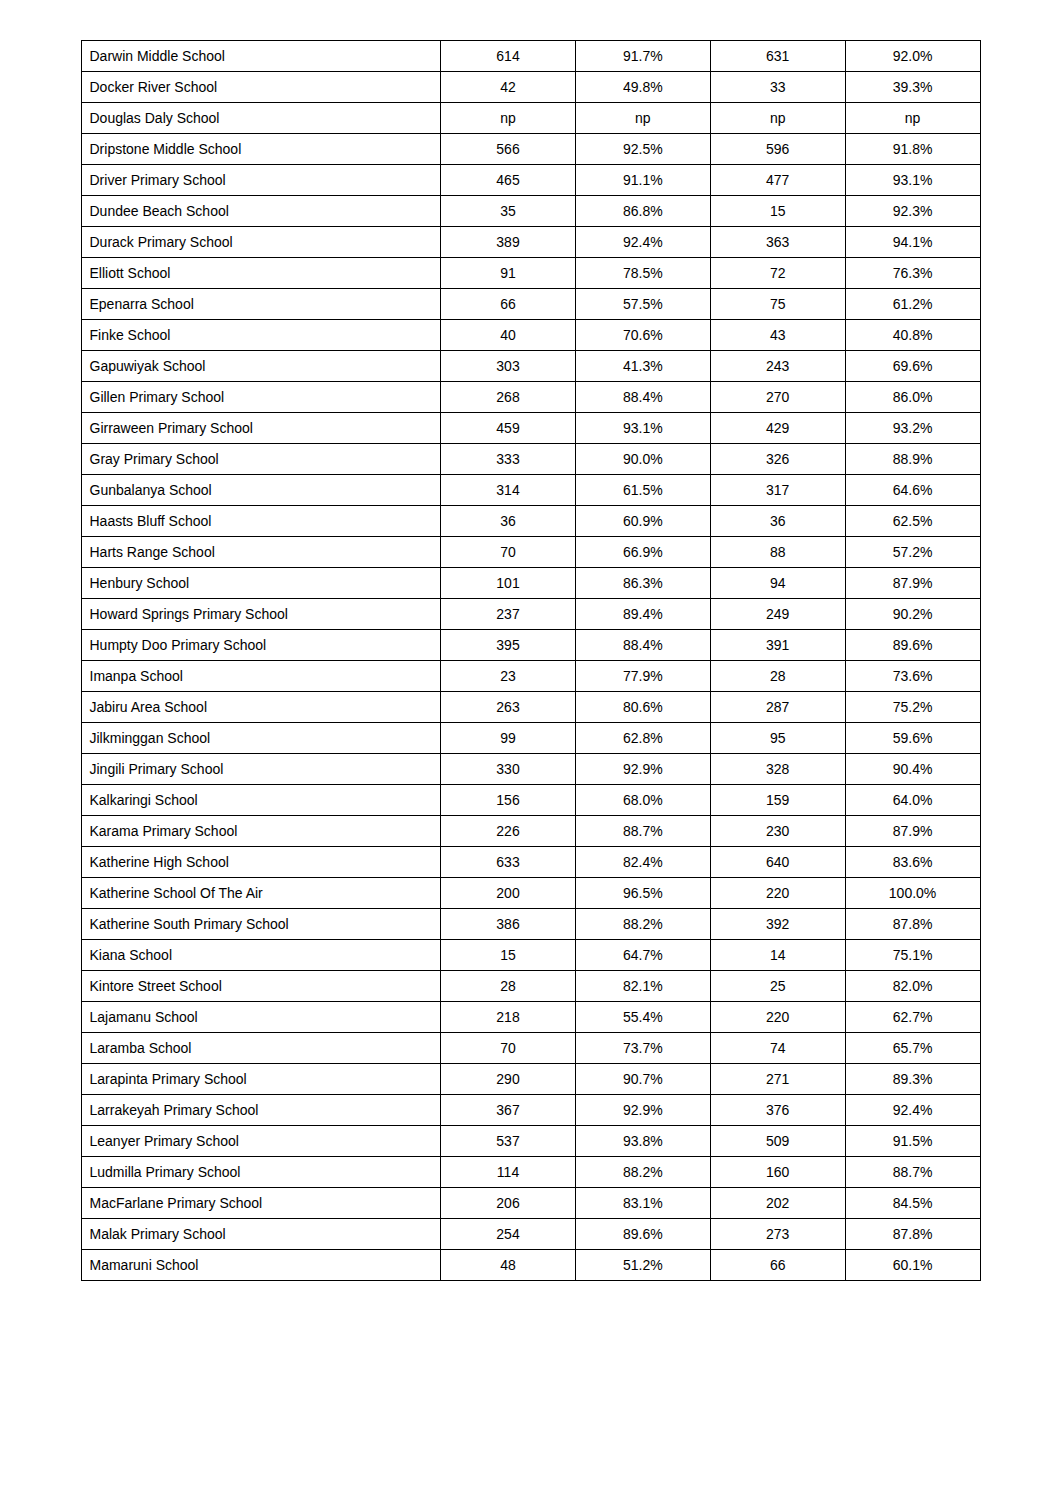| Darwin Middle School | 614 | 91.7% | 631 | 92.0% |
| Docker River School | 42 | 49.8% | 33 | 39.3% |
| Douglas Daly School | np | np | np | np |
| Dripstone Middle School | 566 | 92.5% | 596 | 91.8% |
| Driver Primary School | 465 | 91.1% | 477 | 93.1% |
| Dundee Beach School | 35 | 86.8% | 15 | 92.3% |
| Durack Primary School | 389 | 92.4% | 363 | 94.1% |
| Elliott School | 91 | 78.5% | 72 | 76.3% |
| Epenarra School | 66 | 57.5% | 75 | 61.2% |
| Finke School | 40 | 70.6% | 43 | 40.8% |
| Gapuwiyak School | 303 | 41.3% | 243 | 69.6% |
| Gillen Primary School | 268 | 88.4% | 270 | 86.0% |
| Girraween Primary School | 459 | 93.1% | 429 | 93.2% |
| Gray Primary School | 333 | 90.0% | 326 | 88.9% |
| Gunbalanya School | 314 | 61.5% | 317 | 64.6% |
| Haasts Bluff School | 36 | 60.9% | 36 | 62.5% |
| Harts Range School | 70 | 66.9% | 88 | 57.2% |
| Henbury School | 101 | 86.3% | 94 | 87.9% |
| Howard Springs Primary School | 237 | 89.4% | 249 | 90.2% |
| Humpty Doo Primary School | 395 | 88.4% | 391 | 89.6% |
| Imanpa School | 23 | 77.9% | 28 | 73.6% |
| Jabiru Area School | 263 | 80.6% | 287 | 75.2% |
| Jilkminggan School | 99 | 62.8% | 95 | 59.6% |
| Jingili Primary School | 330 | 92.9% | 328 | 90.4% |
| Kalkaringi School | 156 | 68.0% | 159 | 64.0% |
| Karama Primary School | 226 | 88.7% | 230 | 87.9% |
| Katherine High School | 633 | 82.4% | 640 | 83.6% |
| Katherine School Of The Air | 200 | 96.5% | 220 | 100.0% |
| Katherine South Primary School | 386 | 88.2% | 392 | 87.8% |
| Kiana School | 15 | 64.7% | 14 | 75.1% |
| Kintore Street School | 28 | 82.1% | 25 | 82.0% |
| Lajamanu School | 218 | 55.4% | 220 | 62.7% |
| Laramba School | 70 | 73.7% | 74 | 65.7% |
| Larapinta Primary School | 290 | 90.7% | 271 | 89.3% |
| Larrakeyah Primary School | 367 | 92.9% | 376 | 92.4% |
| Leanyer Primary School | 537 | 93.8% | 509 | 91.5% |
| Ludmilla Primary School | 114 | 88.2% | 160 | 88.7% |
| MacFarlane Primary School | 206 | 83.1% | 202 | 84.5% |
| Malak Primary School | 254 | 89.6% | 273 | 87.8% |
| Mamaruni School | 48 | 51.2% | 66 | 60.1% |